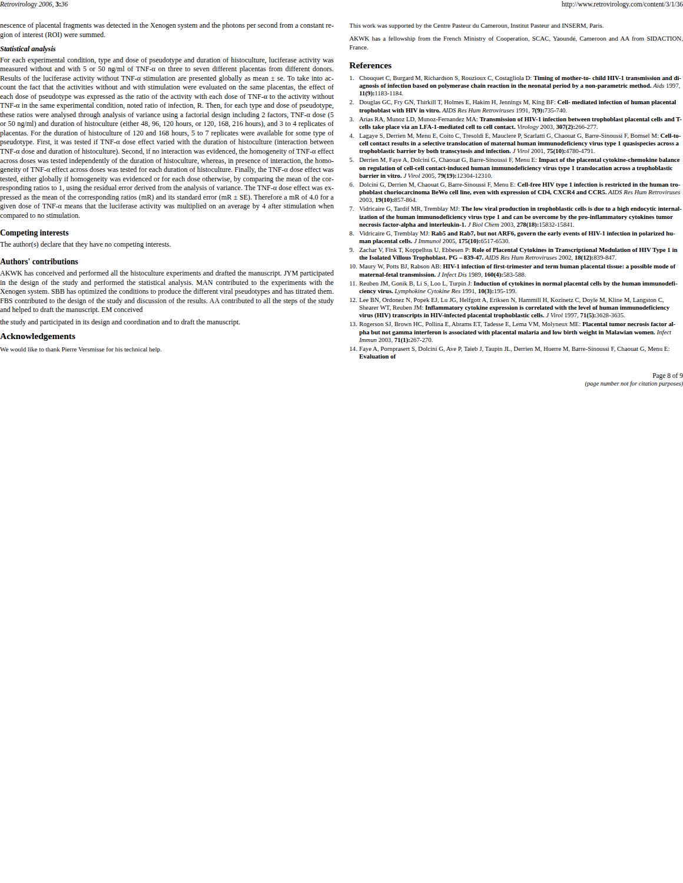Retrovirology 2006, 3: 36
http://www.retrovirology.com/content/3/1/36
nescence of placental fragments was detected in the Xenogen system and the photons per second from a constant region of interest (ROI) were summed.
Statistical analysis
For each experimental condition, type and dose of pseudotype and duration of histoculture, luciferase activity was measured without and with 5 or 50 ng/ml of TNF-α on three to seven different placentas from different donors. Results of the luciferase activity without TNF-α stimulation are presented globally as mean ± se. To take into account the fact that the activities without and with stimulation were evaluated on the same placentas, the effect of each dose of pseudotype was expressed as the ratio of the activity with each dose of TNF-α to the activity without TNF-α in the same experimental condition, noted ratio of infection, R. Then, for each type and dose of pseudotype, these ratios were analysed through analysis of variance using a factorial design including 2 factors, TNF-α dose (5 or 50 ng/ml) and duration of histoculture (either 48, 96, 120 hours, or 120, 168, 216 hours), and 3 to 4 replicates of placentas. For the duration of histoculture of 120 and 168 hours, 5 to 7 replicates were available for some type of pseudotype. First, it was tested if TNF-α dose effect varied with the duration of histoculture (interaction between TNF-α dose and duration of histoculture). Second, if no interaction was evidenced, the homogeneity of TNF-α effect across doses was tested independently of the duration of histoculture, whereas, in presence of interaction, the homogeneity of TNF-α effect across doses was tested for each duration of histoculture. Finally, the TNF-α dose effect was tested, either globally if homogeneity was evidenced or for each dose otherwise, by comparing the mean of the corresponding ratios to 1, using the residual error derived from the analysis of variance. The TNF-α dose effect was expressed as the mean of the corresponding ratios (mR) and its standard error (mR ± SE). Therefore a mR of 4.0 for a given dose of TNF-α means that the luciferase activity was multiplied on an average by 4 after stimulation when compared to no stimulation.
Competing interests
The author(s) declare that they have no competing interests.
Authors' contributions
AKWK has conceived and performed all the histoculture experiments and drafted the manuscript. JYM participated in the design of the study and performed the statistical analysis. MAN contributed to the experiments with the Xenogen system. SBB has optimized the conditions to produce the different viral pseudotypes and has titrated them. FBS contributed to the design of the study and discussion of the results. AA contributed to all the steps of the study and helped to draft the manuscript. EM conceived
the study and participated in its design and coordination and to draft the manuscript.
Acknowledgements
We would like to thank Pierre Versmisse for his technical help.
This work was supported by the Centre Pasteur du Cameroun, Institut Pasteur and INSERM, Paris.
AKWK has a fellowship from the French Ministry of Cooperation, SCAC, Yaoundé, Cameroon and AA from SIDACTION, France.
References
Chouquet C, Burgard M, Richardson S, Rouzioux C, Costagliola D: Timing of mother-to- child HIV-1 transmission and diagnosis of infection based on polymerase chain reaction in the neonatal period by a non-parametric method. Aids 1997, 11(9): 1183-1184.
Douglas GC, Fry GN, Thirkill T, Holmes E, Hakim H, Jennings M, King BF: Cell- mediated infection of human placental trophoblast with HIV in vitro. AIDS Res Hum Retroviruses 1991, 7(9): 735-740.
Arias RA, Munoz LD, Munoz-Fernandez MA: Transmission of HIV-1 infection between trophoblast placental cells and T-cells take place via an LFA-1-mediated cell to cell contact. Virology 2003, 307(2): 266-277.
Lagaye S, Derrien M, Menu E, Coito C, Tresoldi E, Mauclere P, Scarlatti G, Chaouat G, Barre-Sinoussi F, Bomsel M: Cell-to-cell contact results in a selective translocation of maternal human immunodeficiency virus type 1 quasispecies across a trophoblastic barrier by both transcytosis and infection. J Virol 2001, 75(10): 4780-4791.
Derrien M, Faye A, Dolcini G, Chaouat G, Barre-Sinoussi F, Menu E: Impact of the placental cytokine-chemokine balance on regulation of cell-cell contact-induced human immunodeficiency virus type 1 translocation across a trophoblastic barrier in vitro. J Virol 2005, 79(19): 12304-12310.
Dolcini G, Derrien M, Chaouat G, Barre-Sinoussi F, Menu E: Cell-free HIV type 1 infection is restricted in the human trophoblast choriocarcinoma BeWo cell line, even with expression of CD4, CXCR4 and CCR5. AIDS Res Hum Retroviruses 2003, 19(10): 857-864.
Vidricaire G, Tardif MR, Tremblay MJ: The low viral production in trophoblastic cells is due to a high endocytic internalization of the human immunodeficiency virus type 1 and can be overcome by the pro-inflammatory cytokines tumor necrosis factor-alpha and interleukin-1. J Biol Chem 2003, 278(18): 15832-15841.
Vidricaire G, Tremblay MJ: Rab5 and Rab7, but not ARF6, govern the early events of HIV-1 infection in polarized human placental cells. J Immunol 2005, 175(10): 6517-6530.
Zachar V, Fink T, Koppelhus U, Ebbesen P: Role of Placental Cytokines in Transcriptional Modulation of HIV Type 1 in the Isolated Villous Trophoblast. PG – 839-47. AIDS Res Hum Retroviruses 2002, 18(12): 839-847.
Maury W, Potts BJ, Rabson AB: HIV-1 infection of first-trimester and term human placental tissue: a possible mode of maternal-fetal transmission. J Infect Dis 1989, 160(4): 583-588.
Reuben JM, Gonik B, Li S, Loo L, Turpin J: Induction of cytokines in normal placental cells by the human immunodeficiency virus. Lymphokine Cytokine Res 1991, 10(3): 195-199.
Lee BN, Ordonez N, Popek EJ, Lu JG, Helfgott A, Eriksen N, Hammill H, Kozinetz C, Doyle M, Kline M, Langston C, Shearer WT, Reuben JM: Inflammatory cytokine expression is correlated with the level of human immunodeficiency virus (HIV) transcripts in HIV-infected placental trophoblastic cells. J Virol 1997, 71(5): 3628-3635.
Rogerson SJ, Brown HC, Pollina E, Abrams ET, Tadesse E, Lema VM, Molyneux ME: Placental tumor necrosis factor alpha but not gamma interferon is associated with placental malaria and low birth weight in Malawian women. Infect Immun 2003, 71(1): 267-270.
Faye A, Pornprasert S, Dolcini G, Ave P, Taieb J, Taupin JL, Derrien M, Huerre M, Barre-Sinoussi F, Chaouat G, Menu E: Evaluation of
Page 8 of 9
(page number not for citation purposes)